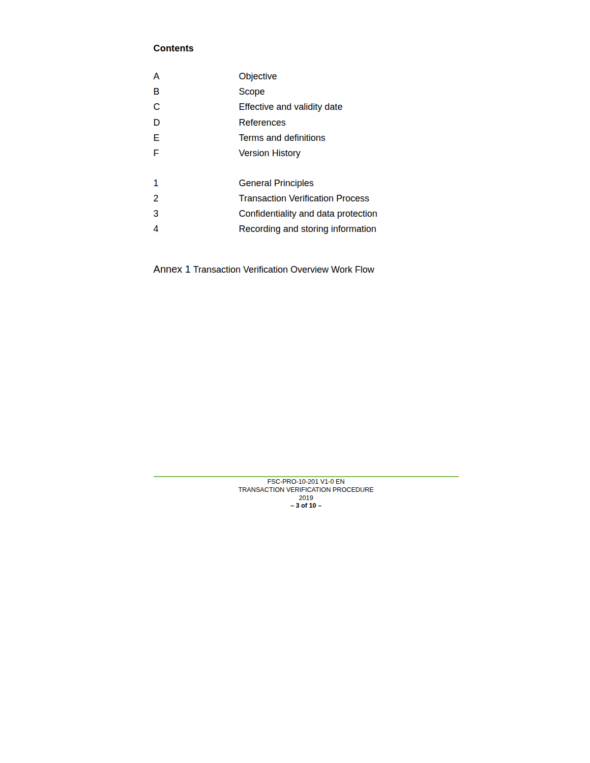Contents
| A | Objective |
| B | Scope |
| C | Effective and validity date |
| D | References |
| E | Terms and definitions |
| F | Version History |
| 1 | General Principles |
| 2 | Transaction Verification Process |
| 3 | Confidentiality and data protection |
| 4 | Recording and storing information |
Annex 1 Transaction Verification Overview Work Flow
FSC-PRO-10-201 V1-0 EN
TRANSACTION VERIFICATION PROCEDURE
2019
– 3 of 10 –